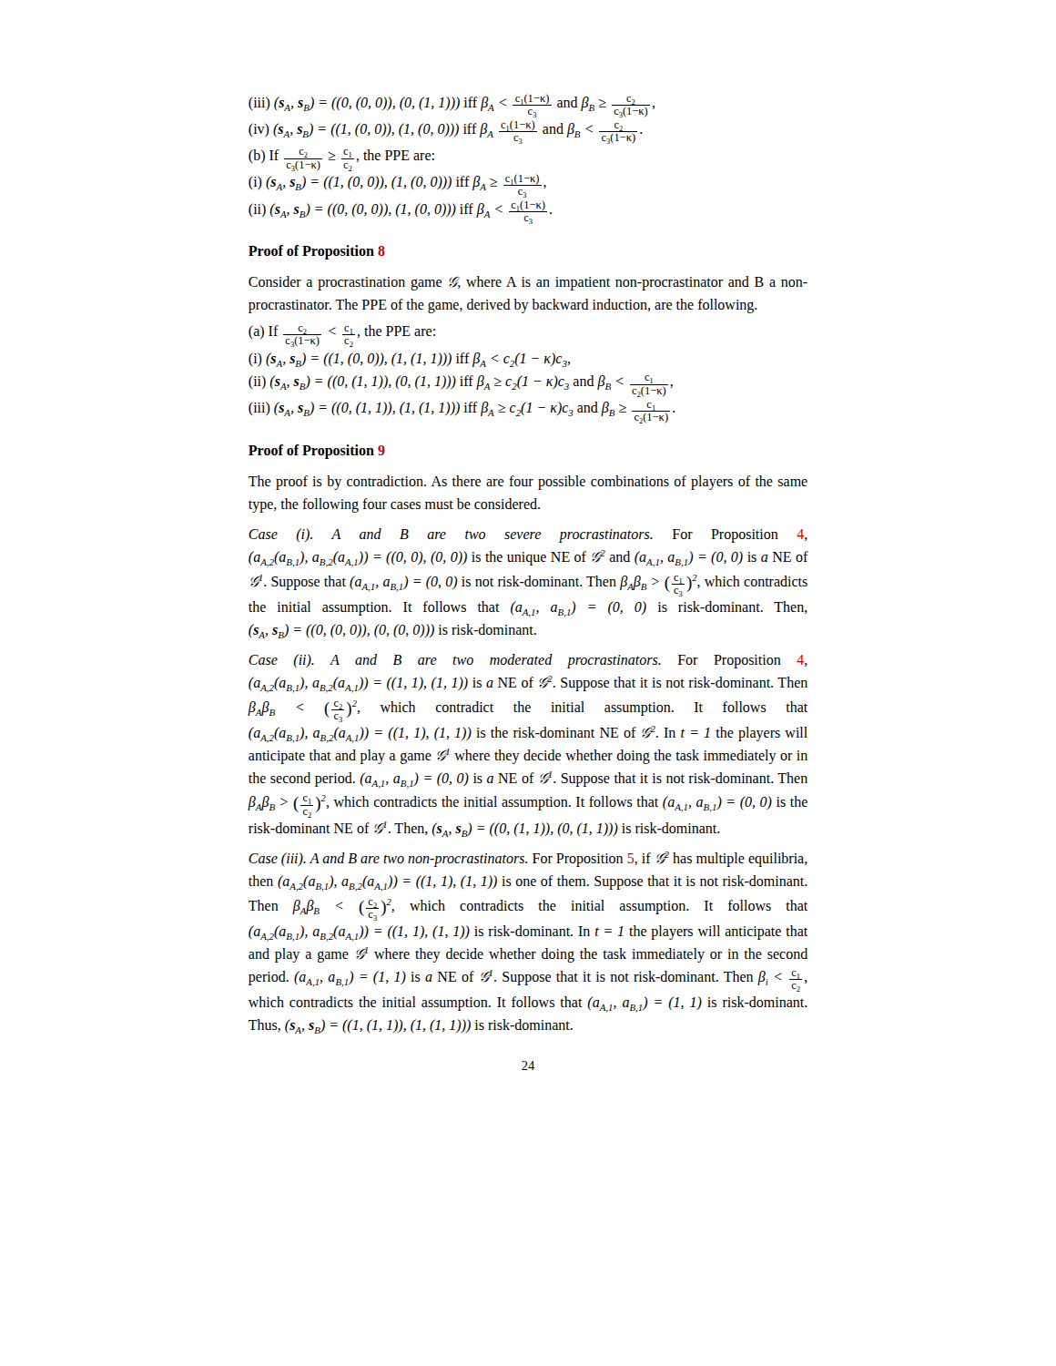(iii) (sA, sB) = ((0, (0, 0)), (0, (1, 1))) iff βA < c1(1−κ) c3 and βB ≥ c2 c3(1−κ),
(iv) (sA, sB) = ((1, (0, 0)), (1, (0, 0))) iff βA c1(1−κ) c3 and βB < c2 c3(1−κ).
(b) If c2 c3(1−κ) ≥ c1 c2, the PPE are:
(i) (sA, sB) = ((1, (0, 0)), (1, (0, 0))) iff βA ≥ c1(1−κ) c3,
(ii) (sA, sB) = ((0, (0, 0)), (1, (0, 0))) iff βA < c1(1−κ) c3.
Proof of Proposition 8
Consider a procrastination game 𝒢, where A is an impatient non-procrastinator and B a non-procrastinator. The PPE of the game, derived by backward induction, are the following.
(a) If c2 c3(1−κ) < c1 c2, the PPE are:
(i) (sA, sB) = ((1, (0, 0)), (1, (1, 1))) iff βA < c2(1 − κ)c3,
(ii) (sA, sB) = ((0, (1, 1)), (0, (1, 1))) iff βA ≥ c2(1 − κ)c3 and βB < c1 c2(1−κ),
(iii) (sA, sB) = ((0, (1, 1)), (1, (1, 1))) iff βA ≥ c2(1 − κ)c3 and βB ≥ c1 c2(1−κ).
Proof of Proposition 9
The proof is by contradiction. As there are four possible combinations of players of the same type, the following four cases must be considered.
Case (i). A and B are two severe procrastinators. For Proposition 4, (aA,2(aB,1), aB,2(aA,1)) = ((0, 0), (0, 0)) is the unique NE of 𝒢2 and (aA,1, aB,1) = (0, 0) is a NE of 𝒢1. Suppose that (aA,1, aB,1) = (0, 0) is not risk-dominant. Then βAβB > (c1 c3)2, which contradicts the initial assumption. It follows that (aA,1, aB,1) = (0, 0) is risk-dominant. Then, (sA, sB) = ((0, (0, 0)), (0, (0, 0))) is risk-dominant.
Case (ii). A and B are two moderated procrastinators. For Proposition 4, (aA,2(aB,1), aB,2(aA,1)) = ((1, 1), (1, 1)) is a NE of 𝒢2. Suppose that it is not risk-dominant. Then βAβB < (c2 c3)2, which contradict the initial assumption. It follows that (aA,2(aB,1), aB,2(aA,1)) = ((1, 1), (1, 1)) is the risk-dominant NE of 𝒢2. In t = 1 the players will anticipate that and play a game 𝒢1 where they decide whether doing the task immediately or in the second period. (aA,1, aB,1) = (0, 0) is a NE of 𝒢1. Suppose that it is not risk-dominant. Then βAβB > (c1 c2)2, which contradicts the initial assumption. It follows that (aA,1, aB,1) = (0, 0) is the risk-dominant NE of 𝒢1. Then, (sA, sB) = ((0, (1, 1)), (0, (1, 1))) is risk-dominant.
Case (iii). A and B are two non-procrastinators. For Proposition 5, if 𝒢2 has multiple equilibria, then (aA,2(aB,1), aB,2(aA,1)) = ((1, 1), (1, 1)) is one of them. Suppose that it is not risk-dominant. Then βAβB < (c2 c3)2, which contradicts the initial assumption. It follows that (aA,2(aB,1), aB,2(aA,1)) = ((1, 1), (1, 1)) is risk-dominant. In t = 1 the players will anticipate that and play a game 𝒢1 where they decide whether doing the task immediately or in the second period. (aA,1, aB,1) = (1, 1) is a NE of 𝒢1. Suppose that it is not risk-dominant. Then βi < c1 c2, which contradicts the initial assumption. It follows that (aA,1, aB,1) = (1, 1) is risk-dominant. Thus, (sA, sB) = ((1, (1, 1)), (1, (1, 1))) is risk-dominant.
24